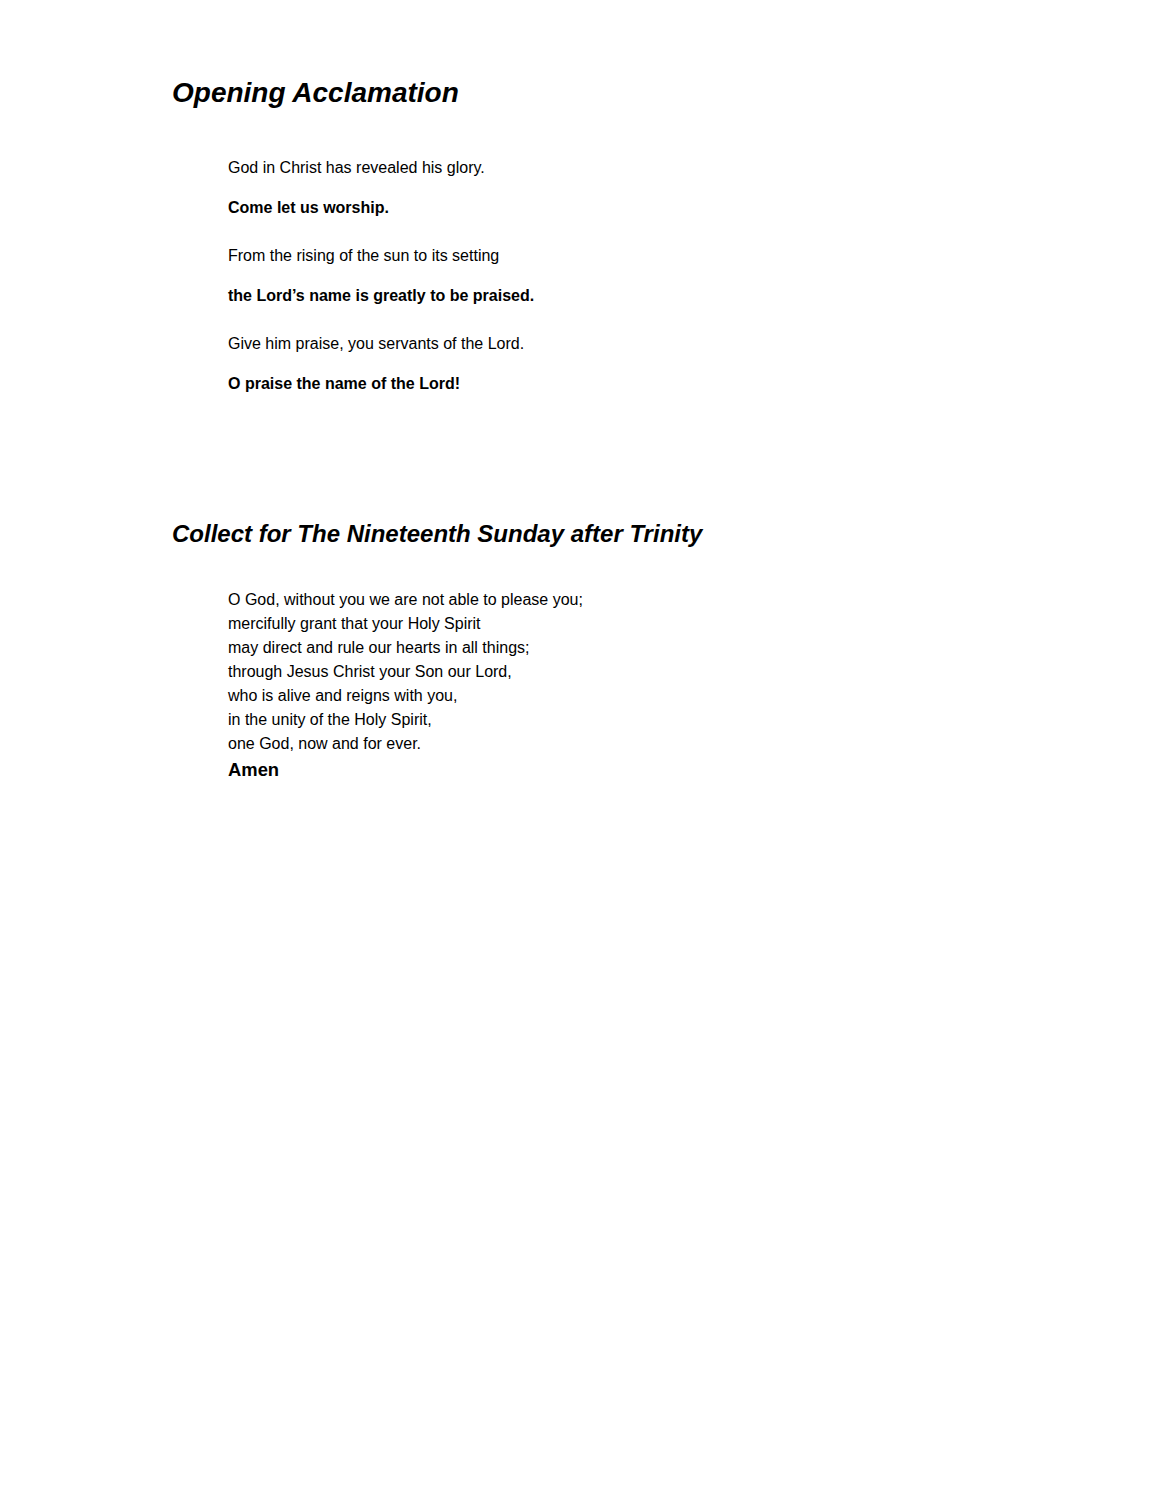Opening Acclamation
God in Christ has revealed his glory.
Come let us worship.
From the rising of the sun to its setting
the Lord’s name is greatly to be praised.
Give him praise, you servants of the Lord.
O praise the name of the Lord!
Collect for The Nineteenth Sunday after Trinity
O God, without you we are not able to please you;
mercifully grant that your Holy Spirit
may direct and rule our hearts in all things;
through Jesus Christ your Son our Lord,
who is alive and reigns with you,
in the unity of the Holy Spirit,
one God, now and for ever.
Amen